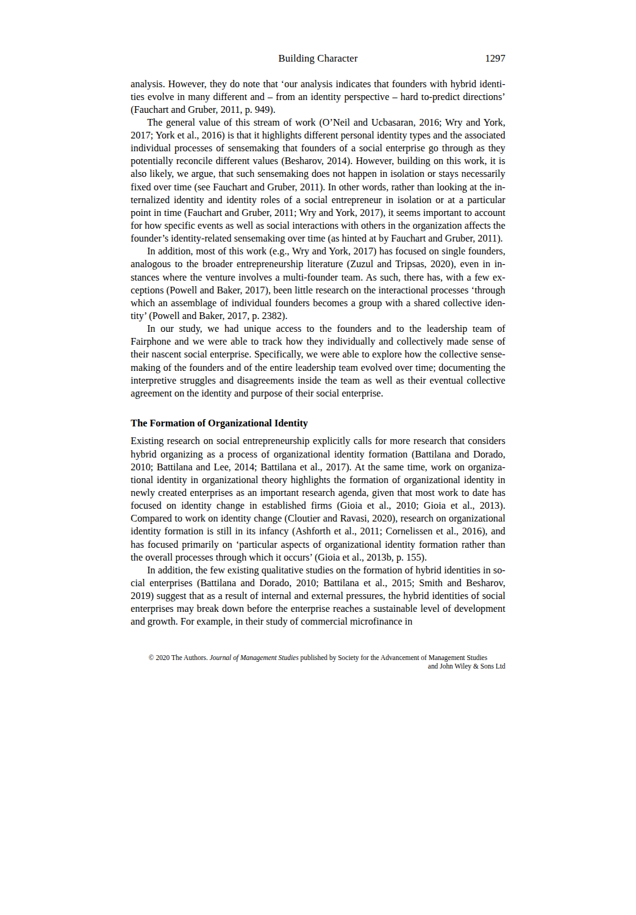Building Character 1297
analysis. However, they do note that ‘our analysis indicates that founders with hybrid identities evolve in many different and – from an identity perspective – hard to-predict directions’ (Fauchart and Gruber, 2011, p. 949).
The general value of this stream of work (O’Neil and Ucbasaran, 2016; Wry and York, 2017; York et al., 2016) is that it highlights different personal identity types and the associated individual processes of sensemaking that founders of a social enterprise go through as they potentially reconcile different values (Besharov, 2014). However, building on this work, it is also likely, we argue, that such sensemaking does not happen in isolation or stays necessarily fixed over time (see Fauchart and Gruber, 2011). In other words, rather than looking at the internalized identity and identity roles of a social entrepreneur in isolation or at a particular point in time (Fauchart and Gruber, 2011; Wry and York, 2017), it seems important to account for how specific events as well as social interactions with others in the organization affects the founder’s identity-related sensemaking over time (as hinted at by Fauchart and Gruber, 2011).
In addition, most of this work (e.g., Wry and York, 2017) has focused on single founders, analogous to the broader entrepreneurship literature (Zuzul and Tripsas, 2020), even in instances where the venture involves a multi-founder team. As such, there has, with a few exceptions (Powell and Baker, 2017), been little research on the interactional processes ‘through which an assemblage of individual founders becomes a group with a shared collective identity’ (Powell and Baker, 2017, p. 2382).
In our study, we had unique access to the founders and to the leadership team of Fairphone and we were able to track how they individually and collectively made sense of their nascent social enterprise. Specifically, we were able to explore how the collective sensemaking of the founders and of the entire leadership team evolved over time; documenting the interpretive struggles and disagreements inside the team as well as their eventual collective agreement on the identity and purpose of their social enterprise.
The Formation of Organizational Identity
Existing research on social entrepreneurship explicitly calls for more research that considers hybrid organizing as a process of organizational identity formation (Battilana and Dorado, 2010; Battilana and Lee, 2014; Battilana et al., 2017). At the same time, work on organizational identity in organizational theory highlights the formation of organizational identity in newly created enterprises as an important research agenda, given that most work to date has focused on identity change in established firms (Gioia et al., 2010; Gioia et al., 2013). Compared to work on identity change (Cloutier and Ravasi, 2020), research on organizational identity formation is still in its infancy (Ashforth et al., 2011; Cornelissen et al., 2016), and has focused primarily on ‘particular aspects of organizational identity formation rather than the overall processes through which it occurs’ (Gioia et al., 2013b, p. 155).
In addition, the few existing qualitative studies on the formation of hybrid identities in social enterprises (Battilana and Dorado, 2010; Battilana et al., 2015; Smith and Besharov, 2019) suggest that as a result of internal and external pressures, the hybrid identities of social enterprises may break down before the enterprise reaches a sustainable level of development and growth. For example, in their study of commercial microfinance in
© 2020 The Authors. Journal of Management Studies published by Society for the Advancement of Management Studies
and John Wiley & Sons Ltd